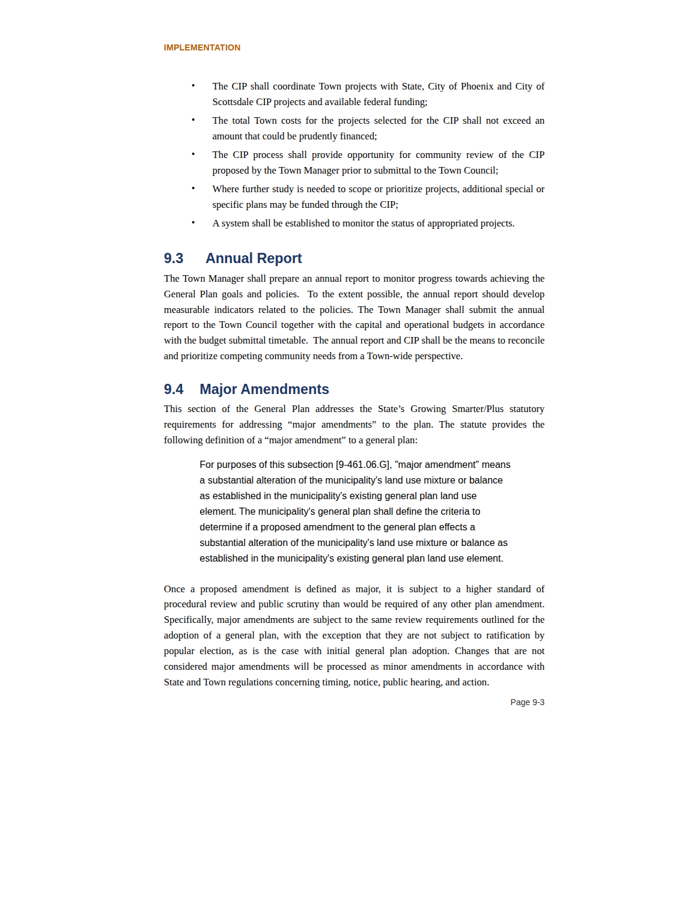IMPLEMENTATION
The CIP shall coordinate Town projects with State, City of Phoenix and City of Scottsdale CIP projects and available federal funding;
The total Town costs for the projects selected for the CIP shall not exceed an amount that could be prudently financed;
The CIP process shall provide opportunity for community review of the CIP proposed by the Town Manager prior to submittal to the Town Council;
Where further study is needed to scope or prioritize projects, additional special or specific plans may be funded through the CIP;
A system shall be established to monitor the status of appropriated projects.
9.3 Annual Report
The Town Manager shall prepare an annual report to monitor progress towards achieving the General Plan goals and policies. To the extent possible, the annual report should develop measurable indicators related to the policies. The Town Manager shall submit the annual report to the Town Council together with the capital and operational budgets in accordance with the budget submittal timetable. The annual report and CIP shall be the means to reconcile and prioritize competing community needs from a Town-wide perspective.
9.4 Major Amendments
This section of the General Plan addresses the State’s Growing Smarter/Plus statutory requirements for addressing “major amendments” to the plan. The statute provides the following definition of a “major amendment” to a general plan:
For purposes of this subsection [9-461.06.G], "major amendment" means a substantial alteration of the municipality's land use mixture or balance as established in the municipality's existing general plan land use element. The municipality's general plan shall define the criteria to determine if a proposed amendment to the general plan effects a substantial alteration of the municipality's land use mixture or balance as established in the municipality's existing general plan land use element.
Once a proposed amendment is defined as major, it is subject to a higher standard of procedural review and public scrutiny than would be required of any other plan amendment. Specifically, major amendments are subject to the same review requirements outlined for the adoption of a general plan, with the exception that they are not subject to ratification by popular election, as is the case with initial general plan adoption. Changes that are not considered major amendments will be processed as minor amendments in accordance with State and Town regulations concerning timing, notice, public hearing, and action.
Page 9-3